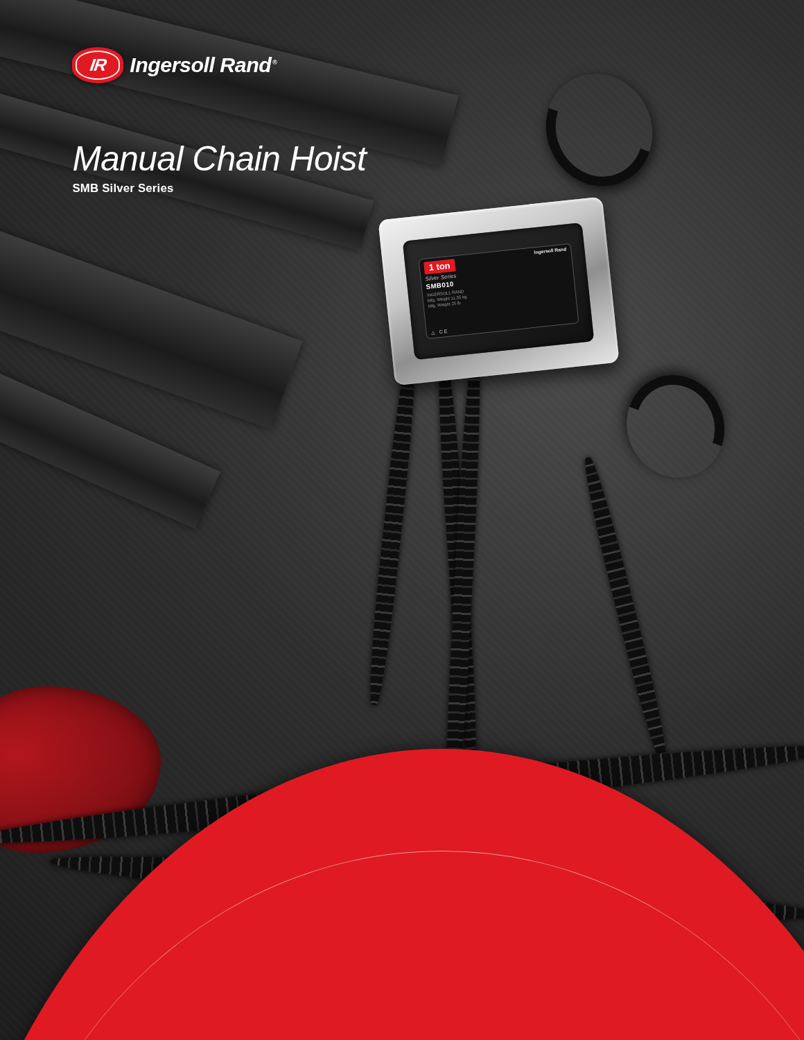Ingersoll Rand 1 ton
Silver Series
SMB010
INGERSOLL RAND
Mfg. Weight 11.35 kg
Mfg. Weight 25 lb
⚠ CE
IR
Ingersoll Rand®
Manual Chain Hoist
SMB Silver Series